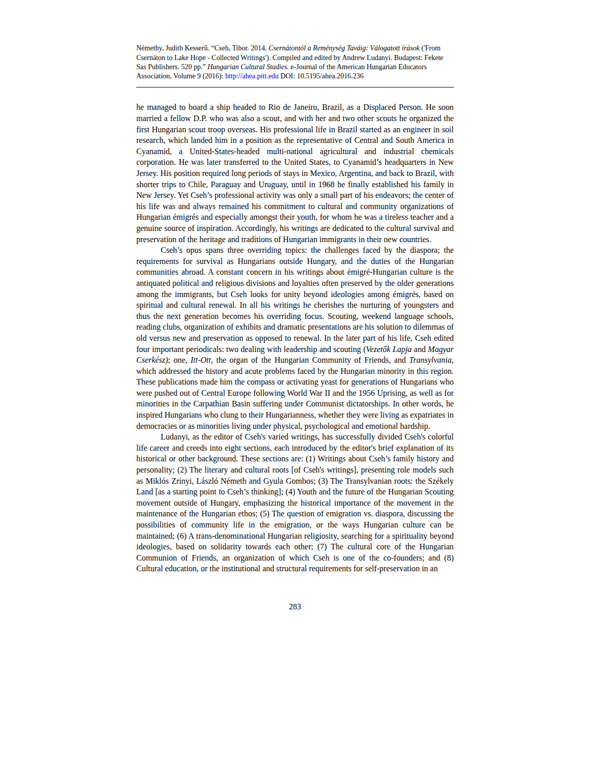Némethy, Judith Kesserű. “Cseh, Tibor. 2014. Csernátontól a Reménység Taváig: Válogatott írások ('From Csernáton to Lake Hope - Collected Writings'). Compiled and edited by Andrew Ludanyi. Budapest: Fekete Sas Publishers. 520 pp.” Hungarian Cultural Studies. e-Journal of the American Hungarian Educators Association, Volume 9 (2016): http://ahea.pitt.edu DOI: 10.5195/ahea.2016.236
he managed to board a ship headed to Rio de Janeiro, Brazil, as a Displaced Person. He soon married a fellow D.P. who was also a scout, and with her and two other scouts he organized the first Hungarian scout troop overseas. His professional life in Brazil started as an engineer in soil research, which landed him in a position as the representative of Central and South America in Cyanamid, a United-States-headed multi-national agricultural and industrial chemicals corporation. He was later transferred to the United States, to Cyanamid’s headquarters in New Jersey. His position required long periods of stays in Mexico, Argentina, and back to Brazil, with shorter trips to Chile, Paraguay and Uruguay, until in 1968 he finally established his family in New Jersey. Yet Cseh’s professional activity was only a small part of his endeavors; the center of his life was and always remained his commitment to cultural and community organizations of Hungarian émigrés and especially amongst their youth, for whom he was a tireless teacher and a genuine source of inspiration. Accordingly, his writings are dedicated to the cultural survival and preservation of the heritage and traditions of Hungarian immigrants in their new countries.
Cseh’s opus spans three overriding topics: the challenges faced by the diaspora; the requirements for survival as Hungarians outside Hungary, and the duties of the Hungarian communities abroad. A constant concern in his writings about émigré-Hungarian culture is the antiquated political and religious divisions and loyalties often preserved by the older generations among the immigrants, but Cseh looks for unity beyond ideologies among émigrés, based on spiritual and cultural renewal. In all his writings he cherishes the nurturing of youngsters and thus the next generation becomes his overriding focus. Scouting, weekend language schools, reading clubs, organization of exhibits and dramatic presentations are his solution to dilemmas of old versus new and preservation as opposed to renewal. In the later part of his life, Cseh edited four important periodicals: two dealing with leadership and scouting (Vezetők Lapja and Magyar Cserkész); one, Itt-Ott, the organ of the Hungarian Community of Friends, and Transylvania, which addressed the history and acute problems faced by the Hungarian minority in this region. These publications made him the compass or activating yeast for generations of Hungarians who were pushed out of Central Europe following World War II and the 1956 Uprising, as well as for minorities in the Carpathian Basin suffering under Communist dictatorships. In other words, he inspired Hungarians who clung to their Hungarianness, whether they were living as expatriates in democracies or as minorities living under physical, psychological and emotional hardship.
Ludanyi, as the editor of Cseh's varied writings, has successfully divided Cseh's colorful life career and creeds into eight sections, each introduced by the editor's brief explanation of its historical or other background. These sections are: (1) Writings about Cseh’s family history and personality; (2) The literary and cultural roots [of Cseh's writings], presenting role models such as Miklós Zrínyi, László Németh and Gyula Gombos; (3) The Transylvanian roots: the Székely Land [as a starting point to Cseh’s thinking]; (4) Youth and the future of the Hungarian Scouting movement outside of Hungary, emphasizing the historical importance of the movement in the maintenance of the Hungarian ethos; (5) The question of emigration vs. diaspora, discussing the possibilities of community life in the emigration, or the ways Hungarian culture can be maintained; (6) A trans-denominational Hungarian religiosity, searching for a spirituality beyond ideologies, based on solidarity towards each other; (7) The cultural core of the Hungarian Communion of Friends, an organization of which Cseh is one of the co-founders; and (8) Cultural education, or the institutional and structural requirements for self-preservation in an
283